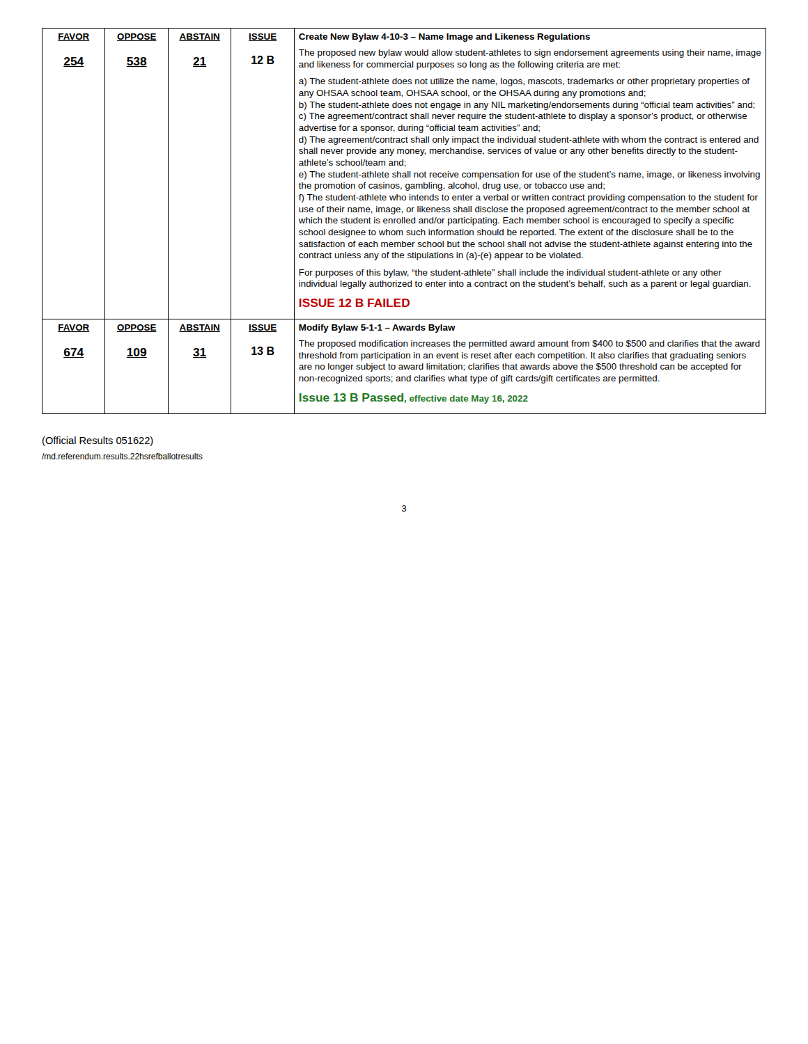| FAVOR 254 | OPPOSE 538 | ABSTAIN 21 | ISSUE 12 B | Create New Bylaw 4-10-3 – Name Image and Likeness Regulations The proposed new bylaw would allow student-athletes to sign endorsement agreements using their name, image and likeness for commercial purposes so long as the following criteria are met: a) The student-athlete does not utilize the name, logos, mascots, trademarks or other proprietary properties of any OHSAA school team, OHSAA school, or the OHSAA during any promotions and; b) The student-athlete does not engage in any NIL marketing/endorsements during “official team activities” and; c) The agreement/contract shall never require the student-athlete to display a sponsor’s product, or otherwise advertise for a sponsor, during “official team activities” and; d) The agreement/contract shall only impact the individual student-athlete with whom the contract is entered and shall never provide any money, merchandise, services of value or any other benefits directly to the student-athlete’s school/team and; e) The student-athlete shall not receive compensation for use of the student’s name, image, or likeness involving the promotion of casinos, gambling, alcohol, drug use, or tobacco use and; f) The student-athlete who intends to enter a verbal or written contract providing compensation to the student for use of their name, image, or likeness shall disclose the proposed agreement/contract to the member school at which the student is enrolled and/or participating. Each member school is encouraged to specify a specific school designee to whom such information should be reported. The extent of the disclosure shall be to the satisfaction of each member school but the school shall not advise the student-athlete against entering into the contract unless any of the stipulations in (a)-(e) appear to be violated. For purposes of this bylaw, “the student-athlete” shall include the individual student-athlete or any other individual legally authorized to enter into a contract on the student’s behalf, such as a parent or legal guardian. ISSUE 12 B FAILED |
| FAVOR 674 | OPPOSE 109 | ABSTAIN 31 | ISSUE 13 B | Modify Bylaw 5-1-1 – Awards Bylaw The proposed modification increases the permitted award amount from $400 to $500 and clarifies that the award threshold from participation in an event is reset after each competition. It also clarifies that graduating seniors are no longer subject to award limitation; clarifies that awards above the $500 threshold can be accepted for non-recognized sports; and clarifies what type of gift cards/gift certificates are permitted. Issue 13 B Passed , effective date May 16, 2022 |
(Official Results 051622)
/md.referendum.results.22hsrefballotresults
3